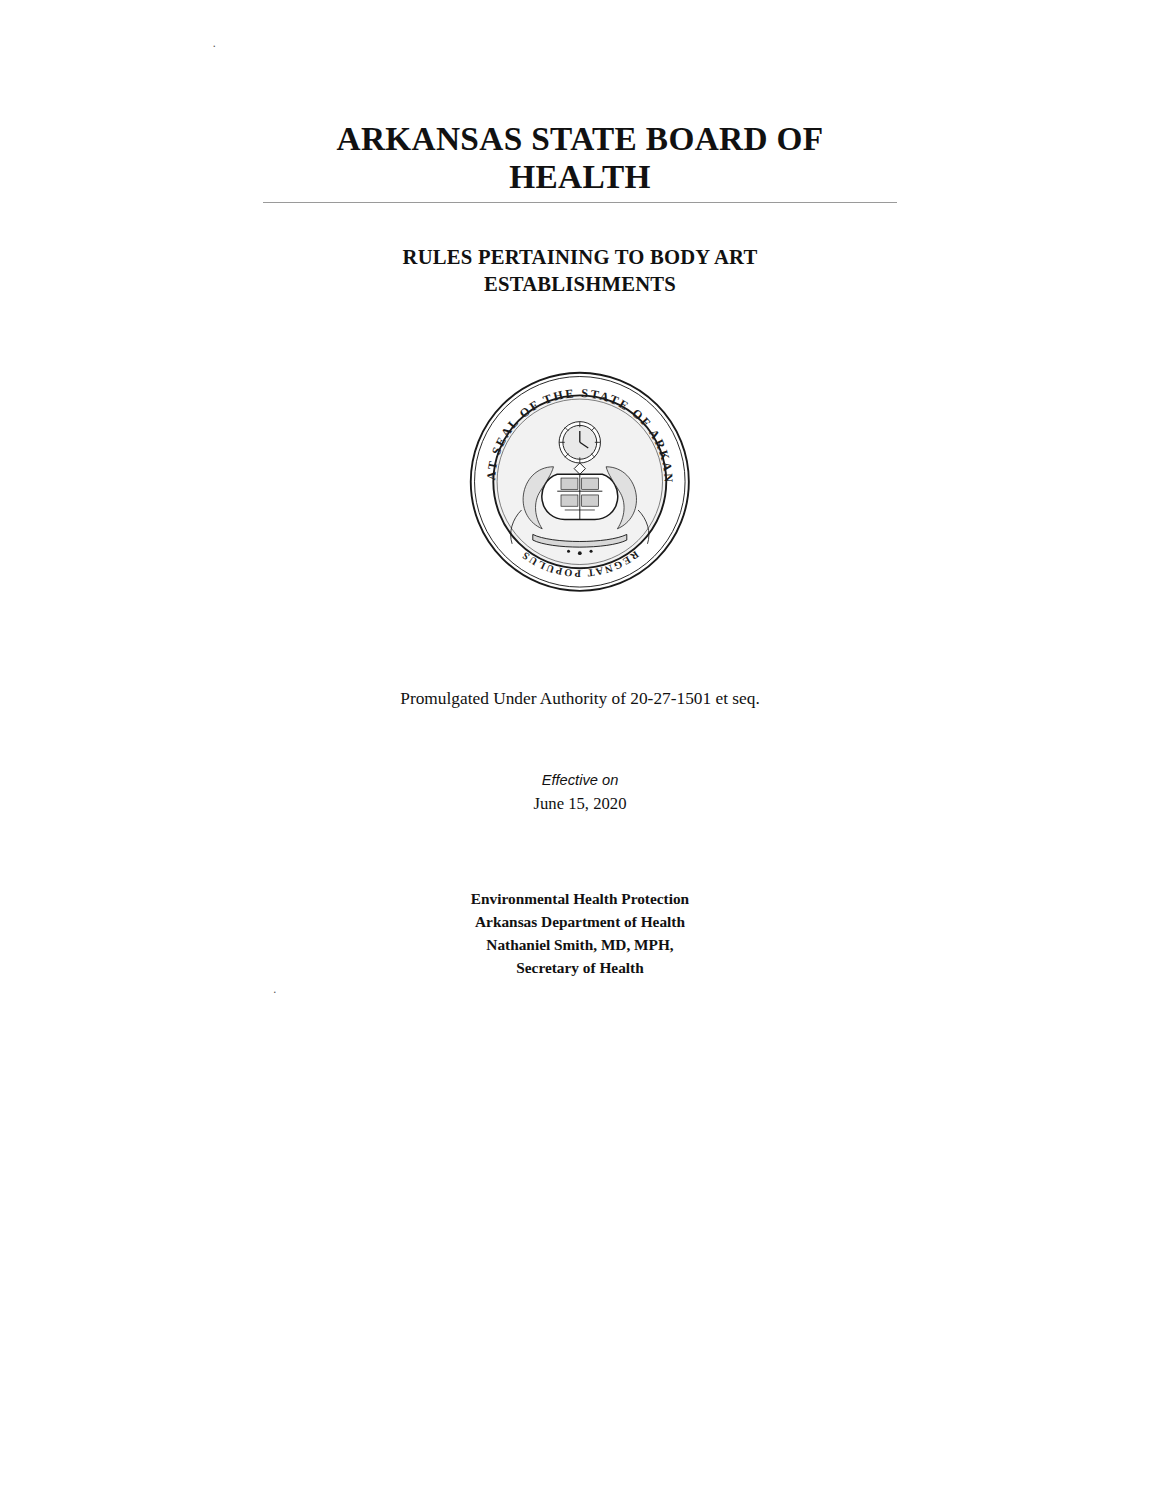·
ARKANSAS STATE BOARD OF HEALTH
RULES PERTAINING TO BODY ART
ESTABLISHMENTS
GREAT SEAL OF THE STATE OF ARKANSAS REGNAT POPULUS
Promulgated Under Authority of 20-27-1501 et seq.
Effective on
June 15, 2020
Environmental Health Protection Arkansas Department of Health Nathaniel Smith, MD, MPH, Secretary of Health
·